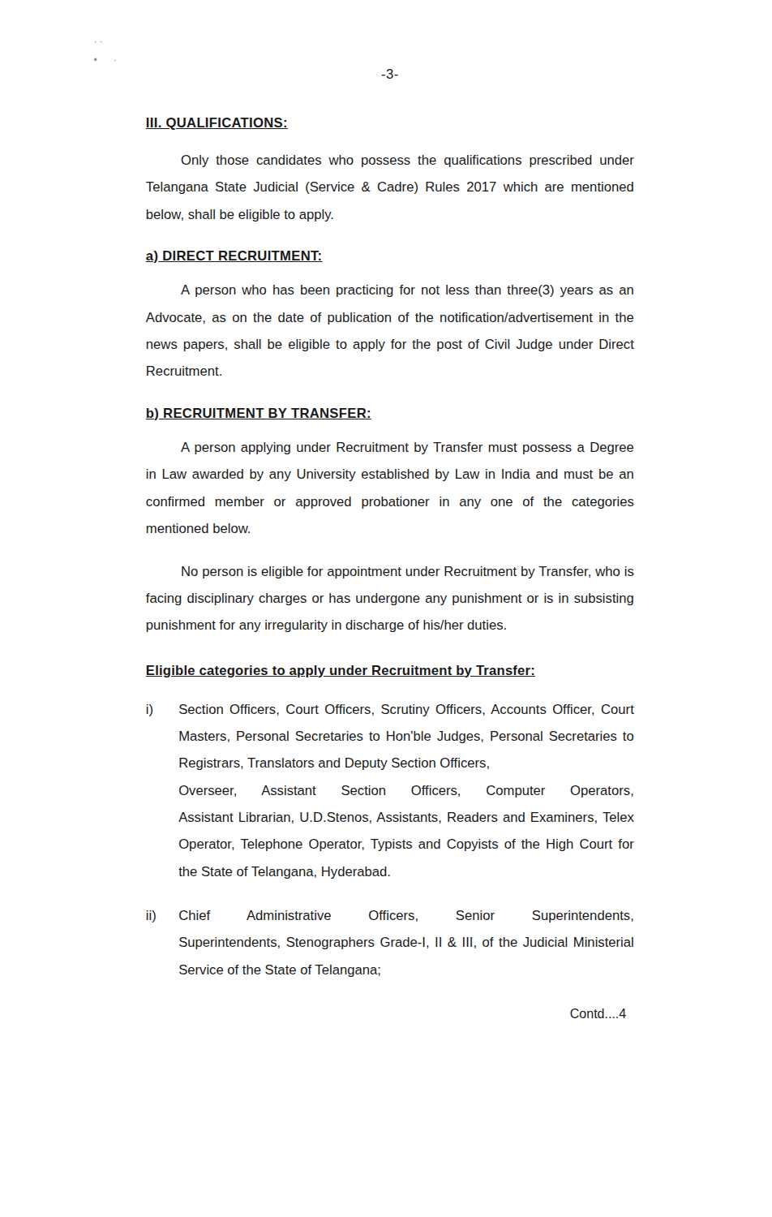· ·
• ·
-3-
III. QUALIFICATIONS:
Only those candidates who possess the qualifications prescribed under Telangana State Judicial (Service & Cadre) Rules 2017 which are mentioned below, shall be eligible to apply.
a) DIRECT RECRUITMENT:
A person who has been practicing for not less than three(3) years as an Advocate, as on the date of publication of the notification/advertisement in the news papers, shall be eligible to apply for the post of Civil Judge under Direct Recruitment.
b) RECRUITMENT BY TRANSFER:
A person applying under Recruitment by Transfer must possess a Degree in Law awarded by any University established by Law in India and must be an confirmed member or approved probationer in any one of the categories mentioned below.
No person is eligible for appointment under Recruitment by Transfer, who is facing disciplinary charges or has undergone any punishment or is in subsisting punishment for any irregularity in discharge of his/her duties.
Eligible categories to apply under Recruitment by Transfer:
Section Officers, Court Officers, Scrutiny Officers, Accounts Officer, Court Masters, Personal Secretaries to Hon'ble Judges, Personal Secretaries to Registrars, Translators and Deputy Section Officers, Overseer, Assistant Section Officers, Computer Operators, Assistant Librarian, U.D.Stenos, Assistants, Readers and Examiners, Telex Operator, Telephone Operator, Typists and Copyists of the High Court for the State of Telangana, Hyderabad.
Chief Administrative Officers, Senior Superintendents, Superintendents, Stenographers Grade-I, II & III, of the Judicial Ministerial Service of the State of Telangana;
Contd....4